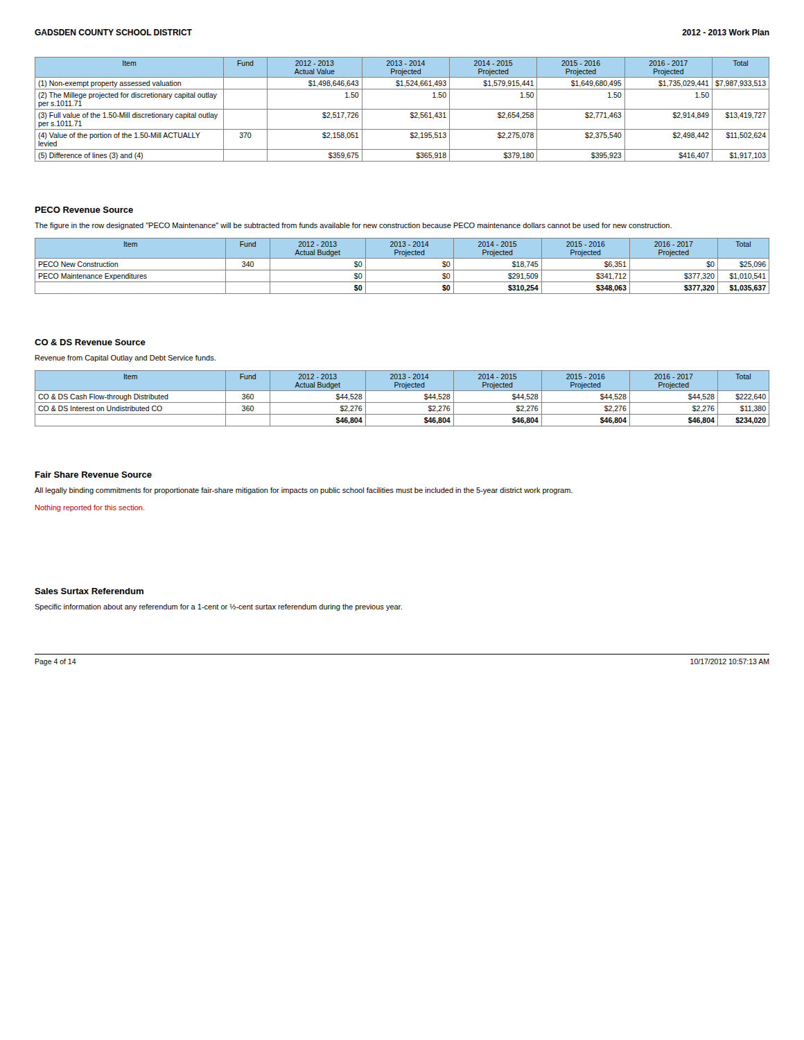GADSDEN COUNTY SCHOOL DISTRICT
2012 - 2013 Work Plan
| Item | Fund | 2012 - 2013 Actual Value | 2013 - 2014 Projected | 2014 - 2015 Projected | 2015 - 2016 Projected | 2016 - 2017 Projected | Total |
| --- | --- | --- | --- | --- | --- | --- | --- |
| (1) Non-exempt property assessed valuation | | $1,498,646,643 | $1,524,661,493 | $1,579,915,441 | $1,649,680,495 | $1,735,029,441 | $7,987,933,513 |
| (2) The Millege projected for discretionary capital outlay per s.1011.71 | | 1.50 | 1.50 | 1.50 | 1.50 | 1.50 | |
| (3) Full value of the 1.50-Mill discretionary capital outlay per s.1011.71 | | $2,517,726 | $2,561,431 | $2,654,258 | $2,771,463 | $2,914,849 | $13,419,727 |
| (4) Value of the portion of the 1.50-Mill ACTUALLY levied | 370 | $2,158,051 | $2,195,513 | $2,275,078 | $2,375,540 | $2,498,442 | $11,502,624 |
| (5) Difference of lines (3) and (4) | | $359,675 | $365,918 | $379,180 | $395,923 | $416,407 | $1,917,103 |
PECO Revenue Source
The figure in the row designated "PECO Maintenance" will be subtracted from funds available for new construction because PECO maintenance dollars cannot be used for new construction.
| Item | Fund | 2012 - 2013 Actual Budget | 2013 - 2014 Projected | 2014 - 2015 Projected | 2015 - 2016 Projected | 2016 - 2017 Projected | Total |
| --- | --- | --- | --- | --- | --- | --- | --- |
| PECO New Construction | 340 | $0 | $0 | $18,745 | $6,351 | $0 | $25,096 |
| PECO Maintenance Expenditures | | $0 | $0 | $291,509 | $341,712 | $377,320 | $1,010,541 |
| | | $0 | $0 | $310,254 | $348,063 | $377,320 | $1,035,637 |
CO & DS Revenue Source
Revenue from Capital Outlay and Debt Service funds.
| Item | Fund | 2012 - 2013 Actual Budget | 2013 - 2014 Projected | 2014 - 2015 Projected | 2015 - 2016 Projected | 2016 - 2017 Projected | Total |
| --- | --- | --- | --- | --- | --- | --- | --- |
| CO & DS Cash Flow-through Distributed | 360 | $44,528 | $44,528 | $44,528 | $44,528 | $44,528 | $222,640 |
| CO & DS Interest on Undistributed CO | 360 | $2,276 | $2,276 | $2,276 | $2,276 | $2,276 | $11,380 |
| | | $46,804 | $46,804 | $46,804 | $46,804 | $46,804 | $234,020 |
Fair Share Revenue Source
All legally binding commitments for proportionate fair-share mitigation for impacts on public school facilities must be included in the 5-year district work program.
Nothing reported for this section.
Sales Surtax Referendum
Specific information about any referendum for a 1-cent or ½-cent surtax referendum during the previous year.
Page 4 of 14
10/17/2012 10:57:13 AM